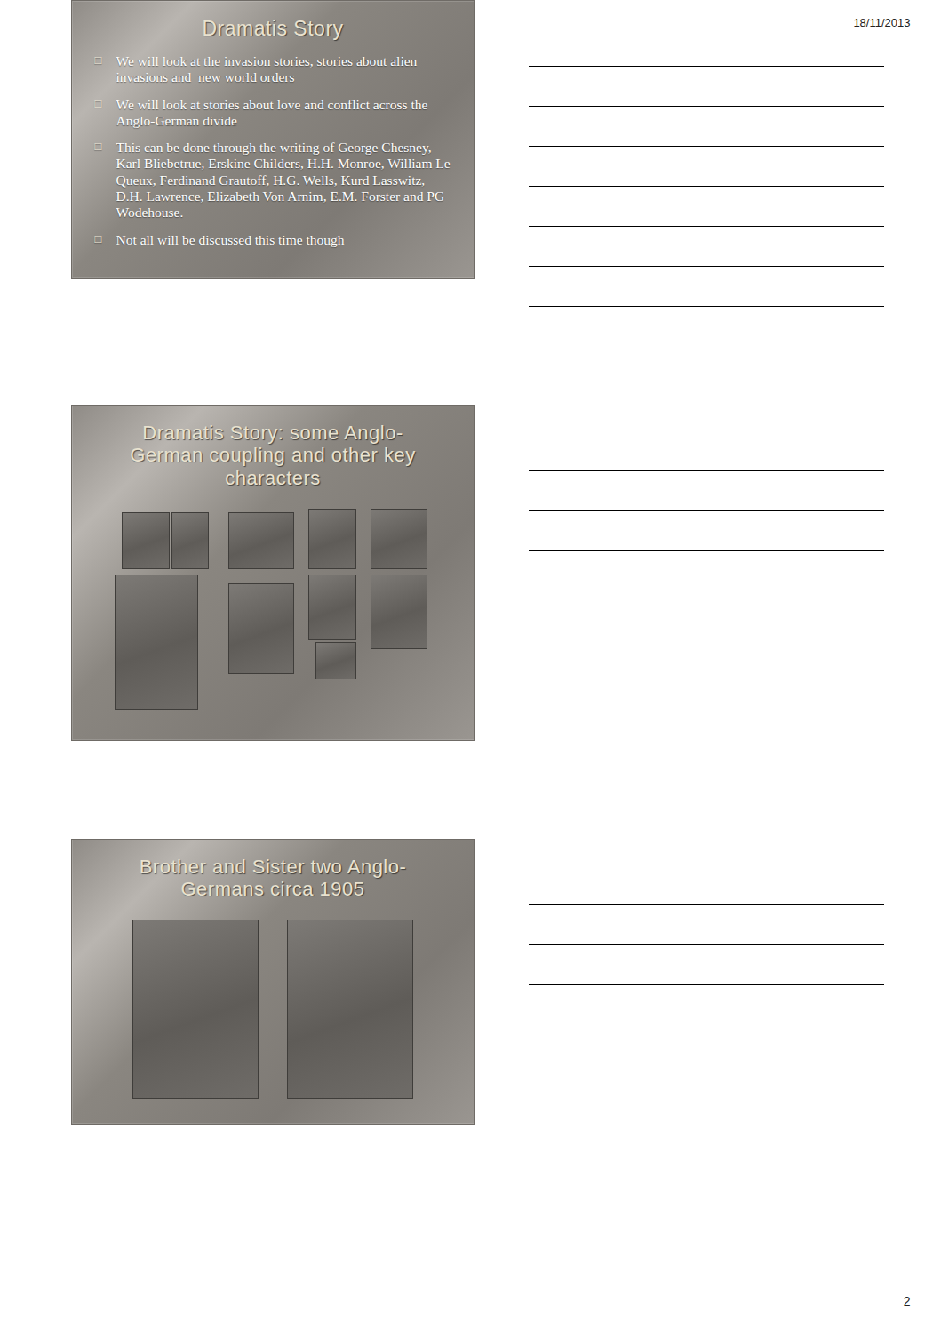18/11/2013
Dramatis Story
We will look at the invasion stories, stories about alien invasions and new world orders
We will look at stories about love and conflict across the Anglo-German divide
This can be done through the writing of George Chesney, Karl Bliebetrue, Erskine Childers, H.H. Monroe, William Le Queux, Ferdinand Grautoff, H.G. Wells, Kurd Lasswitz, D.H. Lawrence, Elizabeth Von Arnim, E.M. Forster and PG Wodehouse.
Not all will be discussed this time though
Dramatis Story: some Anglo-
German coupling and other key
characters
Brother and Sister two Anglo-
Germans circa 1905
2